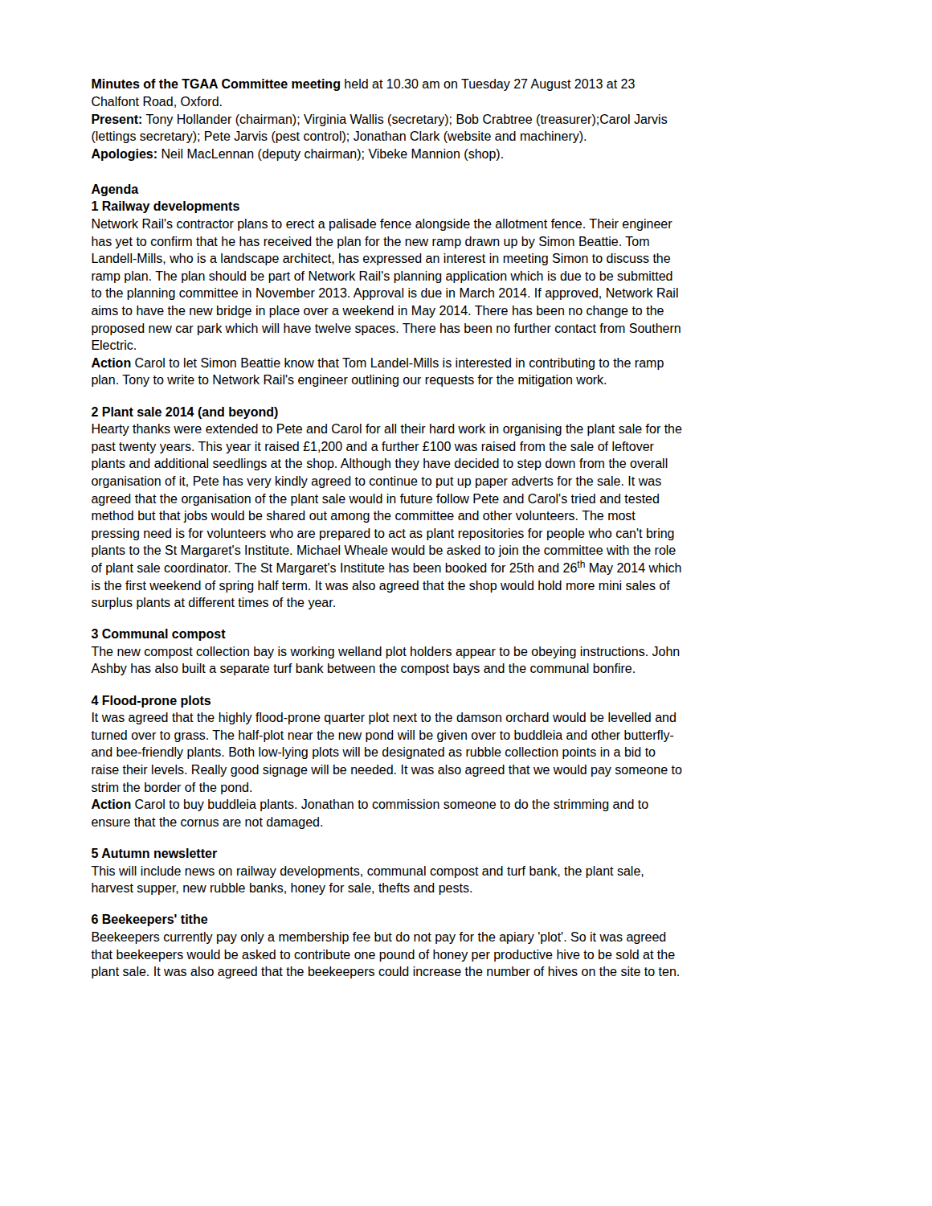Minutes of the TGAA Committee meeting
held at 10.30 am on Tuesday 27 August 2013 at 23 Chalfont Road, Oxford.
Present: Tony Hollander (chairman); Virginia Wallis (secretary); Bob Crabtree (treasurer);Carol Jarvis (lettings secretary); Pete Jarvis (pest control); Jonathan Clark (website and machinery).
Apologies: Neil MacLennan (deputy chairman); Vibeke Mannion (shop).
Agenda
1 Railway developments
Network Rail's contractor plans to erect a palisade fence alongside the allotment fence. Their engineer has yet to confirm that he has received the plan for the new ramp drawn up by Simon Beattie. Tom Landell-Mills, who is a landscape architect, has expressed an interest in meeting Simon to discuss the ramp plan. The plan should be part of Network Rail's planning application which is due to be submitted to the planning committee in November 2013. Approval is due in March 2014. If approved, Network Rail aims to have the new bridge in place over a weekend in May 2014. There has been no change to the proposed new car park which will have twelve spaces. There has been no further contact from Southern Electric.
Action Carol to let Simon Beattie know that Tom Landel-Mills is interested in contributing to the ramp plan. Tony to write to Network Rail's engineer outlining our requests for the mitigation work.
2 Plant sale 2014 (and beyond)
Hearty thanks were extended to Pete and Carol for all their hard work in organising the plant sale for the past twenty years. This year it raised £1,200 and a further £100 was raised from the sale of leftover plants and additional seedlings at the shop. Although they have decided to step down from the overall organisation of it, Pete has very kindly agreed to continue to put up paper adverts for the sale. It was agreed that the organisation of the plant sale would in future follow Pete and Carol's tried and tested method but that jobs would be shared out among the committee and other volunteers. The most pressing need is for volunteers who are prepared to act as plant repositories for people who can't bring plants to the St Margaret's Institute. Michael Wheale would be asked to join the committee with the role of plant sale coordinator. The St Margaret's Institute has been booked for 25th and 26th May 2014 which is the first weekend of spring half term. It was also agreed that the shop would hold more mini sales of surplus plants at different times of the year.
3 Communal compost
The new compost collection bay is working welland plot holders appear to be obeying instructions. John Ashby has also built a separate turf bank between the compost bays and the communal bonfire.
4 Flood-prone plots
It was agreed that the highly flood-prone quarter plot next to the damson orchard would be levelled and turned over to grass. The half-plot near the new pond will be given over to buddleia and other butterfly- and bee-friendly plants. Both low-lying plots will be designated as rubble collection points in a bid to raise their levels. Really good signage will be needed. It was also agreed that we would pay someone to strim the border of the pond.
Action Carol to buy buddleia plants. Jonathan to commission someone to do the strimming and to ensure that the cornus are not damaged.
5 Autumn newsletter
This will include news on railway developments, communal compost and turf bank, the plant sale, harvest supper, new rubble banks, honey for sale, thefts and pests.
6 Beekeepers' tithe
Beekeepers currently pay only a membership fee but do not pay for the apiary 'plot'. So it was agreed that beekeepers would be asked to contribute one pound of honey per productive hive to be sold at the plant sale. It was also agreed that the beekeepers could increase the number of hives on the site to ten.